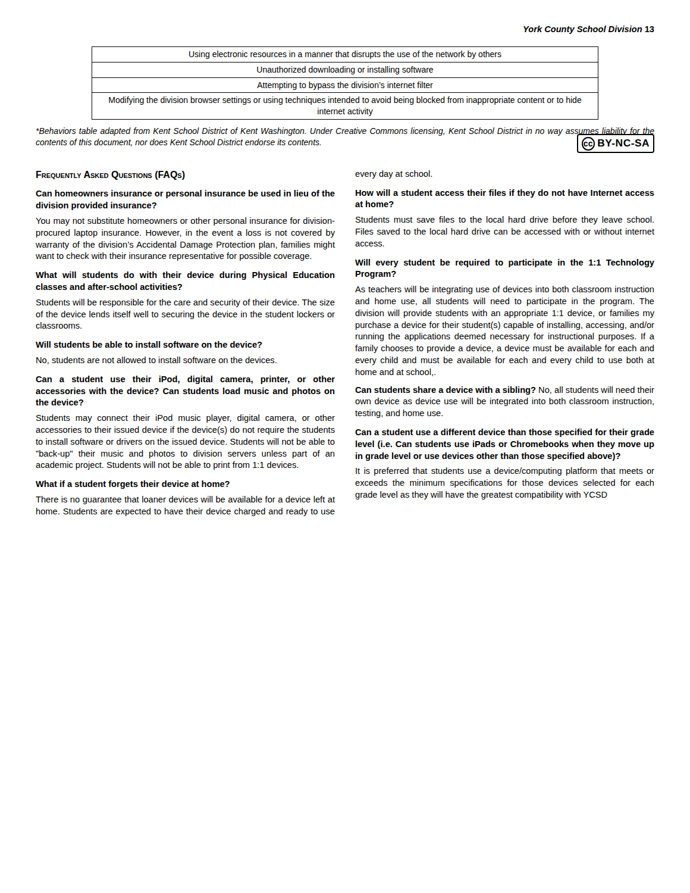York County School Division 13
| Using electronic resources in a manner that disrupts the use of the network by others |
| Unauthorized downloading or installing software |
| Attempting to bypass the division’s internet filter |
| Modifying the division browser settings or using techniques intended to avoid being blocked from inappropriate content or to hide internet activity |
*Behaviors table adapted from Kent School District of Kent Washington. Under Creative Commons licensing, Kent School District in no way assumes liability for the contents of this document, nor does Kent School District endorse its contents.
cc BY-NC-SA
Frequently Asked Questions (FAQs)
Can homeowners insurance or personal insurance be used in lieu of the division provided insurance?
You may not substitute homeowners or other personal insurance for division-procured laptop insurance. However, in the event a loss is not covered by warranty of the division’s Accidental Damage Protection plan, families might want to check with their insurance representative for possible coverage.
What will students do with their device during Physical Education classes and after-school activities?
Students will be responsible for the care and security of their device. The size of the device lends itself well to securing the device in the student lockers or classrooms.
Will students be able to install software on the device?
No, students are not allowed to install software on the devices.
Can a student use their iPod, digital camera, printer, or other accessories with the device? Can students load music and photos on the device?
Students may connect their iPod music player, digital camera, or other accessories to their issued device if the device(s) do not require the students to install software or drivers on the issued device. Students will not be able to "back-up" their music and photos to division servers unless part of an academic project. Students will not be able to print from 1:1 devices.
What if a student forgets their device at home?
There is no guarantee that loaner devices will be available for a device left at home. Students are expected to have their device charged and ready to use every day at school.
How will a student access their files if they do not have Internet access at home?
Students must save files to the local hard drive before they leave school. Files saved to the local hard drive can be accessed with or without internet access.
Will every student be required to participate in the 1:1 Technology Program?
As teachers will be integrating use of devices into both classroom instruction and home use, all students will need to participate in the program. The division will provide students with an appropriate 1:1 device, or families my purchase a device for their student(s) capable of installing, accessing, and/or running the applications deemed necessary for instructional purposes. If a family chooses to provide a device, a device must be available for each and every child and must be available for each and every child to use both at home and at school,.
Can students share a device with a sibling? No, all students will need their own device as device use will be integrated into both classroom instruction, testing, and home use.
Can a student use a different device than those specified for their grade level (i.e. Can students use iPads or Chromebooks when they move up in grade level or use devices other than those specified above)?
It is preferred that students use a device/computing platform that meets or exceeds the minimum specifications for those devices selected for each grade level as they will have the greatest compatibility with YCSD